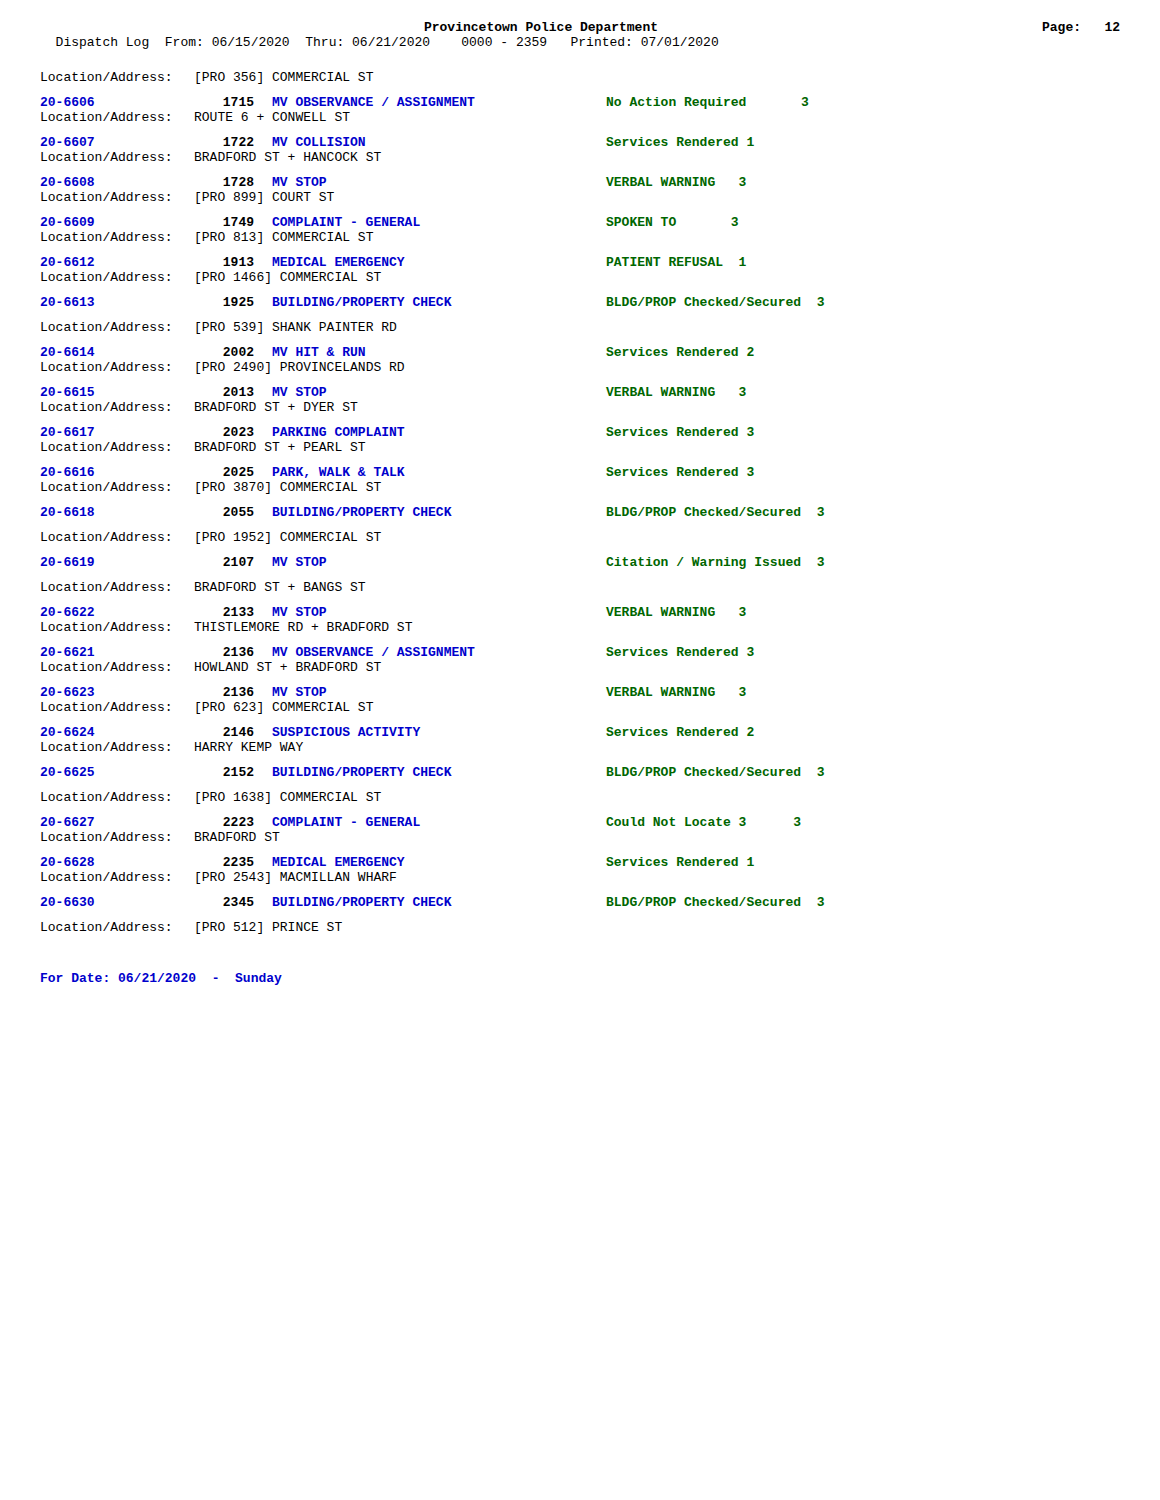Page: 12 Provincetown Police Department
Dispatch Log From: 06/15/2020 Thru: 06/21/2020 0000 - 2359 Printed: 07/01/2020
| Location/Address: | [PRO 356] COMMERCIAL ST |
| 20-6606 | 1715 | MV OBSERVANCE / ASSIGNMENT | No Action Required 3 |
| Location/Address: | ROUTE 6 + CONWELL ST |
| 20-6607 | 1722 | MV COLLISION | Services Rendered 1 |
| Location/Address: | BRADFORD ST + HANCOCK ST |
| 20-6608 | 1728 | MV STOP | VERBAL WARNING 3 |
| Location/Address: | [PRO 899] COURT ST |
| 20-6609 | 1749 | COMPLAINT - GENERAL | SPOKEN TO 3 |
| Location/Address: | [PRO 813] COMMERCIAL ST |
| 20-6612 | 1913 | MEDICAL EMERGENCY | PATIENT REFUSAL 1 |
| Location/Address: | [PRO 1466] COMMERCIAL ST |
| 20-6613 | 1925 | BUILDING/PROPERTY CHECK | BLDG/PROP Checked/Secured 3 |
| Location/Address: | [PRO 539] SHANK PAINTER RD |
| 20-6614 | 2002 | MV HIT & RUN | Services Rendered 2 |
| Location/Address: | [PRO 2490] PROVINCELANDS RD |
| 20-6615 | 2013 | MV STOP | VERBAL WARNING 3 |
| Location/Address: | BRADFORD ST + DYER ST |
| 20-6617 | 2023 | PARKING COMPLAINT | Services Rendered 3 |
| Location/Address: | BRADFORD ST + PEARL ST |
| 20-6616 | 2025 | PARK, WALK & TALK | Services Rendered 3 |
| Location/Address: | [PRO 3870] COMMERCIAL ST |
| 20-6618 | 2055 | BUILDING/PROPERTY CHECK | BLDG/PROP Checked/Secured 3 |
| Location/Address: | [PRO 1952] COMMERCIAL ST |
| 20-6619 | 2107 | MV STOP | Citation / Warning Issued 3 |
| Location/Address: | BRADFORD ST + BANGS ST |
| 20-6622 | 2133 | MV STOP | VERBAL WARNING 3 |
| Location/Address: | THISTLEMORE RD + BRADFORD ST |
| 20-6621 | 2136 | MV OBSERVANCE / ASSIGNMENT | Services Rendered 3 |
| Location/Address: | HOWLAND ST + BRADFORD ST |
| 20-6623 | 2136 | MV STOP | VERBAL WARNING 3 |
| Location/Address: | [PRO 623] COMMERCIAL ST |
| 20-6624 | 2146 | SUSPICIOUS ACTIVITY | Services Rendered 2 |
| Location/Address: | HARRY KEMP WAY |
| 20-6625 | 2152 | BUILDING/PROPERTY CHECK | BLDG/PROP Checked/Secured 3 |
| Location/Address: | [PRO 1638] COMMERCIAL ST |
| 20-6627 | 2223 | COMPLAINT - GENERAL | Could Not Locate 3 3 |
| Location/Address: | BRADFORD ST |
| 20-6628 | 2235 | MEDICAL EMERGENCY | Services Rendered 1 |
| Location/Address: | [PRO 2543] MACMILLAN WHARF |
| 20-6630 | 2345 | BUILDING/PROPERTY CHECK | BLDG/PROP Checked/Secured 3 |
| Location/Address: | [PRO 512] PRINCE ST |
For Date: 06/21/2020 - Sunday